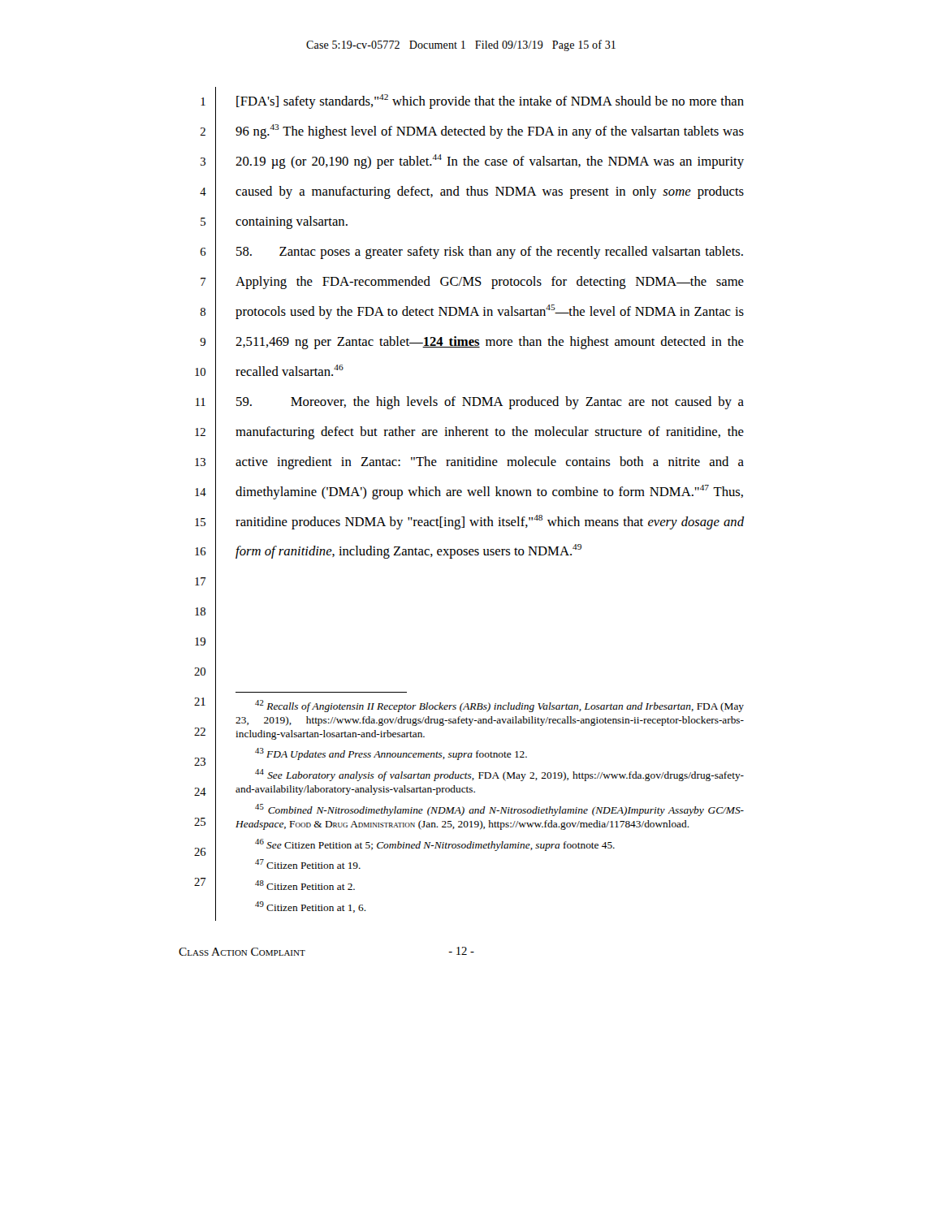Case 5:19-cv-05772 Document 1 Filed 09/13/19 Page 15 of 31
1 2 3 4 5 6 7 8 9 10 11 12 13 14 15 16 17 18 19 20 21 22 23 24 25 26 27
[FDA's] safety standards,"42 which provide that the intake of NDMA should be no more than 96 ng.43 The highest level of NDMA detected by the FDA in any of the valsartan tablets was 20.19 µg (or 20,190 ng) per tablet.44 In the case of valsartan, the NDMA was an impurity caused by a manufacturing defect, and thus NDMA was present in only some products containing valsartan.
58. Zantac poses a greater safety risk than any of the recently recalled valsartan tablets. Applying the FDA-recommended GC/MS protocols for detecting NDMA—the same protocols used by the FDA to detect NDMA in valsartan45—the level of NDMA in Zantac is 2,511,469 ng per Zantac tablet—124 times more than the highest amount detected in the recalled valsartan.46
59. Moreover, the high levels of NDMA produced by Zantac are not caused by a manufacturing defect but rather are inherent to the molecular structure of ranitidine, the active ingredient in Zantac: "The ranitidine molecule contains both a nitrite and a dimethylamine ('DMA') group which are well known to combine to form NDMA."47 Thus, ranitidine produces NDMA by "react[ing] with itself,"48 which means that every dosage and form of ranitidine, including Zantac, exposes users to NDMA.49
42 Recalls of Angiotensin II Receptor Blockers (ARBs) including Valsartan, Losartan and Irbesartan, FDA (May 23, 2019), https://www.fda.gov/drugs/drug-safety-and-availability/recalls-angiotensin-ii-receptor-blockers-arbs-including-valsartan-losartan-and-irbesartan.
43 FDA Updates and Press Announcements, supra footnote 12.
44 See Laboratory analysis of valsartan products, FDA (May 2, 2019), https://www.fda.gov/drugs/drug-safety-and-availability/laboratory-analysis-valsartan-products.
45 Combined N-Nitrosodimethylamine (NDMA) and N-Nitrosodiethylamine (NDEA)Impurity Assayby GC/MS-Headspace, Food & Drug Administration (Jan. 25, 2019), https://www.fda.gov/media/117843/download.
46 See Citizen Petition at 5; Combined N-Nitrosodimethylamine, supra footnote 45.
47 Citizen Petition at 19.
48 Citizen Petition at 2.
49 Citizen Petition at 1, 6.
- 12 -
Class Action Complaint